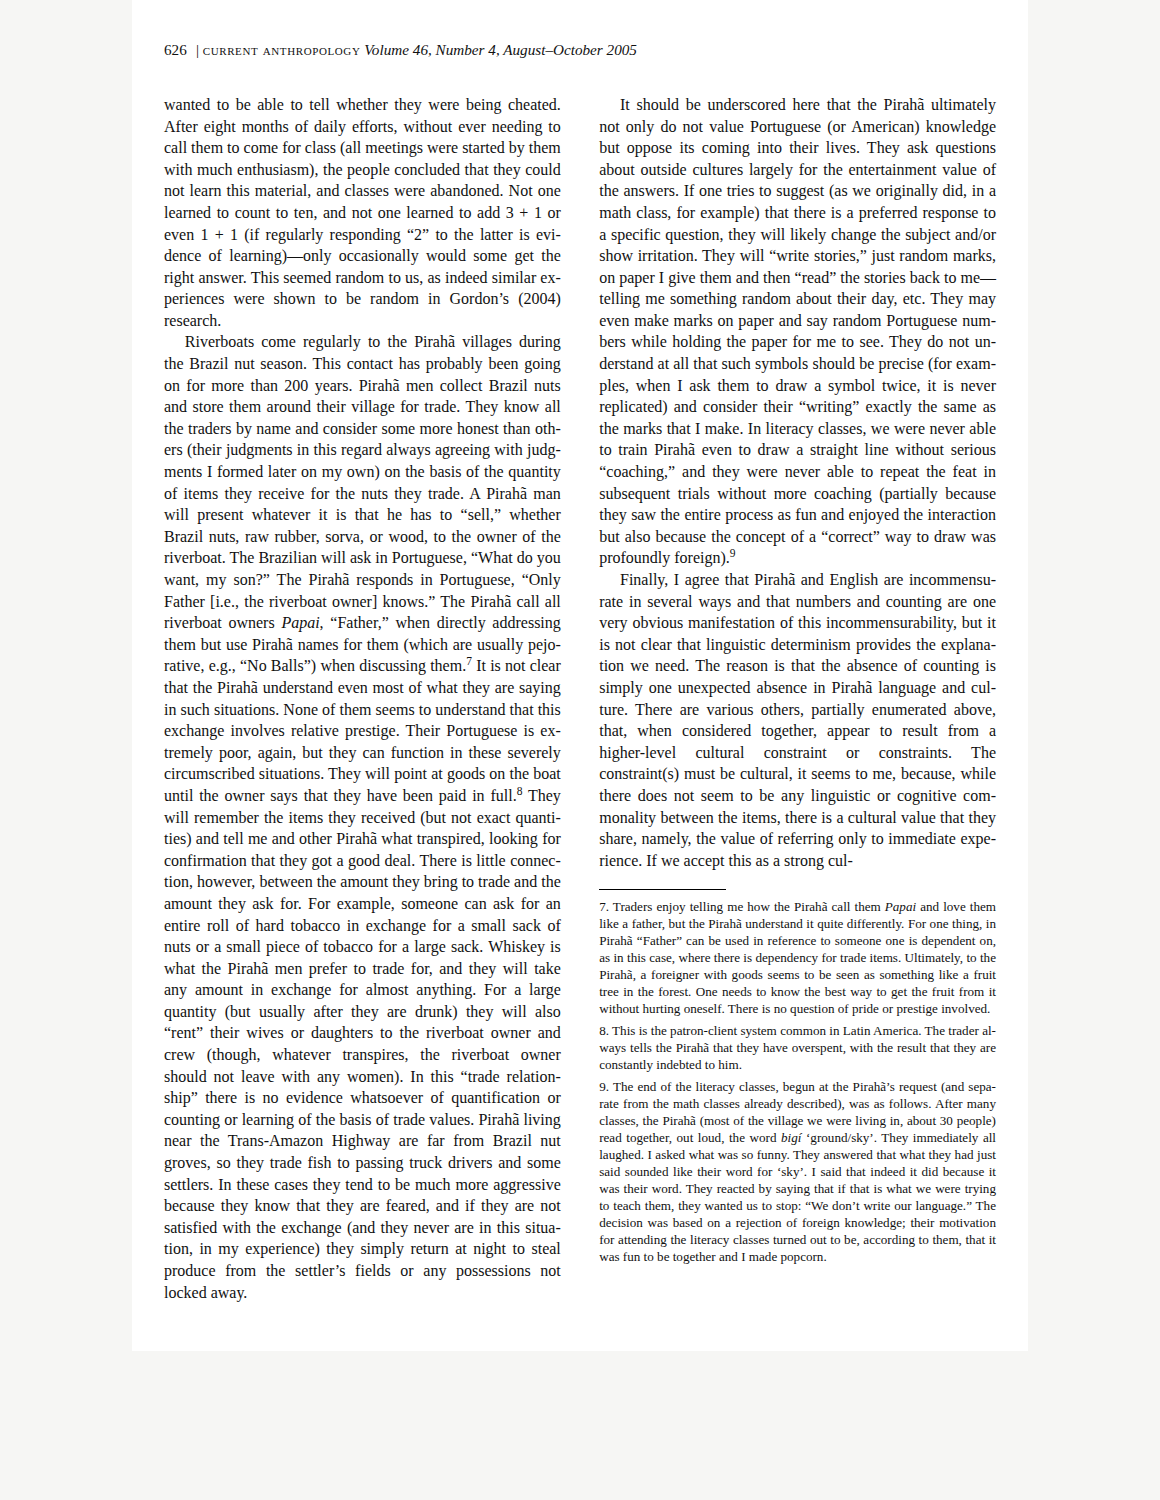626| current anthropology Volume 46, Number 4, August–October 2005
wanted to be able to tell whether they were being cheated. After eight months of daily efforts, without ever needing to call them to come for class (all meetings were started by them with much enthusiasm), the people concluded that they could not learn this material, and classes were abandoned. Not one learned to count to ten, and not one learned to add 3 + 1 or even 1 + 1 (if regularly responding “2” to the latter is evidence of learning)—only occasionally would some get the right answer. This seemed random to us, as indeed similar experiences were shown to be random in Gordon’s (2004) research.
Riverboats come regularly to the Pirahã villages during the Brazil nut season. This contact has probably been going on for more than 200 years. Pirahã men collect Brazil nuts and store them around their village for trade. They know all the traders by name and consider some more honest than others (their judgments in this regard always agreeing with judgments I formed later on my own) on the basis of the quantity of items they receive for the nuts they trade. A Pirahã man will present whatever it is that he has to “sell,” whether Brazil nuts, raw rubber, sorva, or wood, to the owner of the riverboat. The Brazilian will ask in Portuguese, “What do you want, my son?” The Pirahã responds in Portuguese, “Only Father [i.e., the riverboat owner] knows.” The Pirahã call all riverboat owners Papai, “Father,” when directly addressing them but use Pirahã names for them (which are usually pejorative, e.g., “No Balls”) when discussing them.7 It is not clear that the Pirahã understand even most of what they are saying in such situations. None of them seems to understand that this exchange involves relative prestige. Their Portuguese is extremely poor, again, but they can function in these severely circumscribed situations. They will point at goods on the boat until the owner says that they have been paid in full.8 They will remember the items they received (but not exact quantities) and tell me and other Pirahã what transpired, looking for confirmation that they got a good deal. There is little connection, however, between the amount they bring to trade and the amount they ask for. For example, someone can ask for an entire roll of hard tobacco in exchange for a small sack of nuts or a small piece of tobacco for a large sack. Whiskey is what the Pirahã men prefer to trade for, and they will take any amount in exchange for almost anything. For a large quantity (but usually after they are drunk) they will also “rent” their wives or daughters to the riverboat owner and crew (though, whatever transpires, the riverboat owner should not leave with any women). In this “trade relationship” there is no evidence whatsoever of quantification or counting or learning of the basis of trade values. Pirahã living near the Trans-Amazon Highway are far from Brazil nut groves, so they trade fish to passing truck drivers and some settlers. In these cases they tend to be much more aggressive because they know that they are feared, and if they are not satisfied with the exchange (and they never are in this situation, in my experience) they simply return at night to steal produce from the settler’s fields or any possessions not locked away.
It should be underscored here that the Pirahã ultimately not only do not value Portuguese (or American) knowledge but oppose its coming into their lives. They ask questions about outside cultures largely for the entertainment value of the answers. If one tries to suggest (as we originally did, in a math class, for example) that there is a preferred response to a specific question, they will likely change the subject and/or show irritation. They will “write stories,” just random marks, on paper I give them and then “read” the stories back to me—telling me something random about their day, etc. They may even make marks on paper and say random Portuguese numbers while holding the paper for me to see. They do not understand at all that such symbols should be precise (for examples, when I ask them to draw a symbol twice, it is never replicated) and consider their “writing” exactly the same as the marks that I make. In literacy classes, we were never able to train Pirahã even to draw a straight line without serious “coaching,” and they were never able to repeat the feat in subsequent trials without more coaching (partially because they saw the entire process as fun and enjoyed the interaction but also because the concept of a “correct” way to draw was profoundly foreign).9
Finally, I agree that Pirahã and English are incommensurate in several ways and that numbers and counting are one very obvious manifestation of this incommensurability, but it is not clear that linguistic determinism provides the explanation we need. The reason is that the absence of counting is simply one unexpected absence in Pirahã language and culture. There are various others, partially enumerated above, that, when considered together, appear to result from a higher-level cultural constraint or constraints. The constraint(s) must be cultural, it seems to me, because, while there does not seem to be any linguistic or cognitive commonality between the items, there is a cultural value that they share, namely, the value of referring only to immediate experience. If we accept this as a strong cul-
7. Traders enjoy telling me how the Pirahã call them Papai and love them like a father, but the Pirahã understand it quite differently. For one thing, in Pirahã “Father” can be used in reference to someone one is dependent on, as in this case, where there is dependency for trade items. Ultimately, to the Pirahã, a foreigner with goods seems to be seen as something like a fruit tree in the forest. One needs to know the best way to get the fruit from it without hurting oneself. There is no question of pride or prestige involved.
8. This is the patron-client system common in Latin America. The trader always tells the Pirahã that they have overspent, with the result that they are constantly indebted to him.
9. The end of the literacy classes, begun at the Pirahã’s request (and separate from the math classes already described), was as follows. After many classes, the Pirahã (most of the village we were living in, about 30 people) read together, out loud, the word bigí ‘ground/sky’. They immediately all laughed. I asked what was so funny. They answered that what they had just said sounded like their word for ‘sky’. I said that indeed it did because it was their word. They reacted by saying that if that is what we were trying to teach them, they wanted us to stop: “We don’t write our language.” The decision was based on a rejection of foreign knowledge; their motivation for attending the literacy classes turned out to be, according to them, that it was fun to be together and I made popcorn.